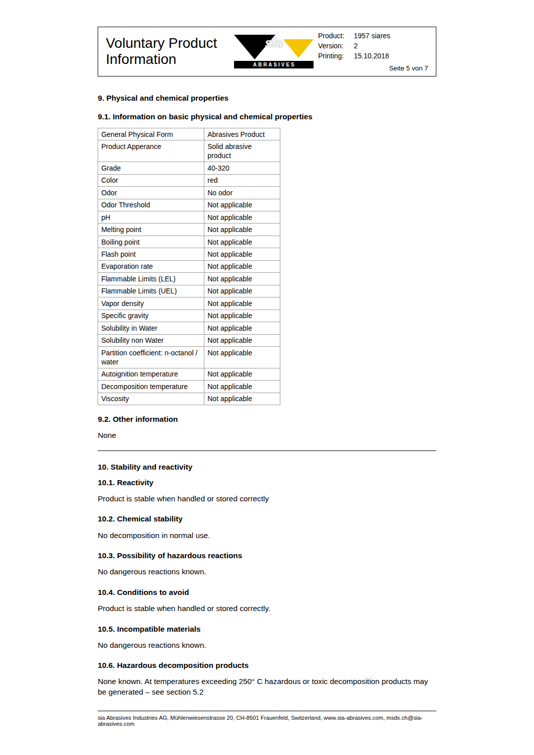Voluntary Product
Information
sia
ABRASIVES
| Product: | 1957 siares |
| Version: | 2 |
| Printing: | 15.10.2018 |
Seite 5 von 7
9. Physical and chemical properties
9.1. Information on basic physical and chemical properties
| General Physical Form | Abrasives Product |
| Product Apperance | Solid abrasive product |
| Grade | 40-320 |
| Color | red |
| Odor | No odor |
| Odor Threshold | Not applicable |
| pH | Not applicable |
| Melting point | Not applicable |
| Boiling point | Not applicable |
| Flash point | Not applicable |
| Evaporation rate | Not applicable |
| Flammable Limits (LEL) | Not applicable |
| Flammable Limits (UEL) | Not applicable |
| Vapor density | Not applicable |
| Specific gravity | Not applicable |
| Solubility in Water | Not applicable |
| Solubility non Water | Not applicable |
| Partition coefficient: n-octanol / water | Not applicable |
| Autoignition temperature | Not applicable |
| Decomposition temperature | Not applicable |
| Viscosity | Not applicable |
9.2. Other information
None
10. Stability and reactivity
10.1. Reactivity
Product is stable when handled or stored correctly
10.2. Chemical stability
No decomposition in normal use.
10.3. Possibility of hazardous reactions
No dangerous reactions known.
10.4. Conditions to avoid
Product is stable when handled or stored correctly.
10.5. Incompatible materials
No dangerous reactions known.
10.6. Hazardous decomposition products
None known. At temperatures exceeding 250° C hazardous or toxic decomposition products may be generated – see section 5.2
sia Abrasives Industries AG, Mühlenwiesenstrasse 20, CH-8501 Frauenfeld, Switzerland, www.sia-abrasives.com, msds.ch@sia-abrasives.com